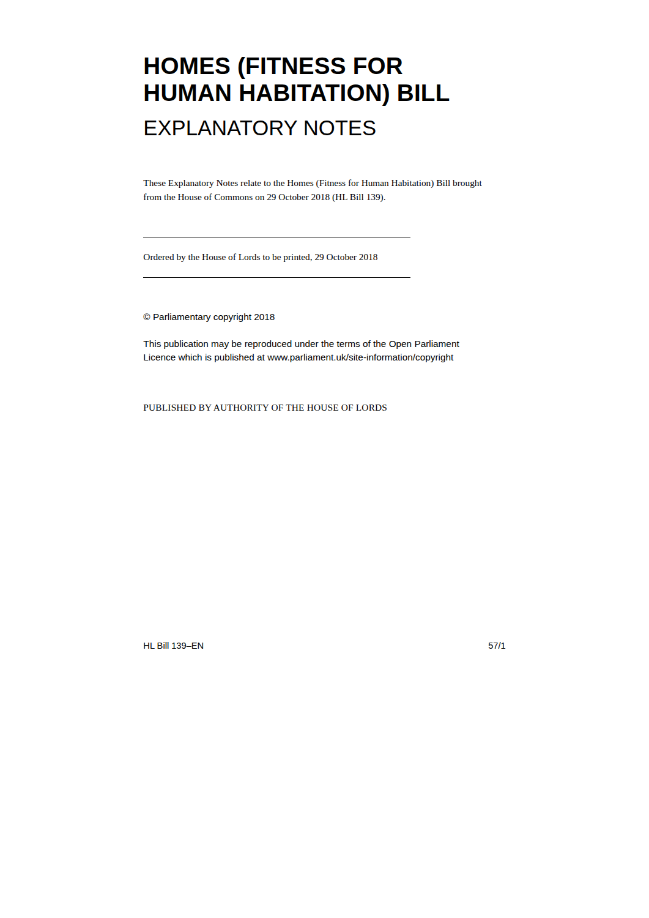HOMES (FITNESS FOR HUMAN HABITATION) BILL
EXPLANATORY NOTES
These Explanatory Notes relate to the Homes (Fitness for Human Habitation) Bill brought from the House of Commons on 29 October 2018 (HL Bill 139).
Ordered by the House of Lords to be printed, 29 October 2018
© Parliamentary copyright 2018
This publication may be reproduced under the terms of the Open Parliament Licence which is published at www.parliament.uk/site-information/copyright
PUBLISHED BY AUTHORITY OF THE HOUSE OF LORDS
HL Bill 139–EN 57/1